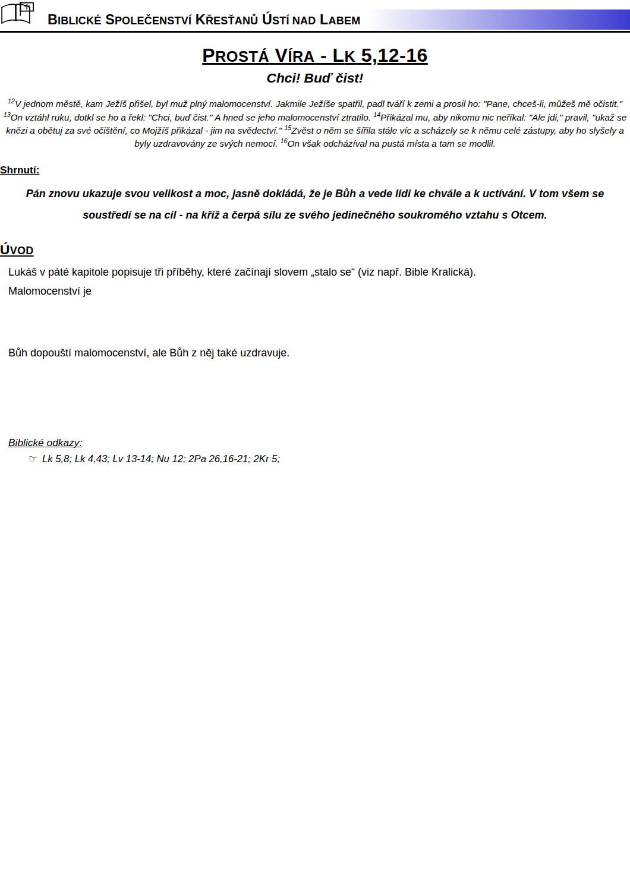BIBLICKÉ SPOLEČENSTVÍ KŘESŤANŮ ÚSTÍ NAD LABEM
PROSTÁ VÍRA - LK 5,12-16
Chci! Buď čist!
12V jednom městě, kam Ježíš přišel, byl muž plný malomocenství. Jakmile Ježíše spatřil, padl tváří k zemi a prosil ho: "Pane, chceš-li, můžeš mě očistit." 13On vztáhl ruku, dotkl se ho a řekl: "Chci, buď čist." A hned se jeho malomocenství ztratilo. 14Přikázal mu, aby nikomu nic neříkal: "Ale jdi," pravil, "ukaž se knězi a obětuj za své očištění, co Mojžíš přikázal - jim na svědectví." 15Zvěst o něm se šířila stále víc a scházely se k němu celé zástupy, aby ho slyšely a byly uzdravovány ze svých nemocí. 16On však odcházíval na pustá místa a tam se modlil.
Shrnutí:
Pán znovu ukazuje svou velikost a moc, jasně dokládá, že je Bůh a vede lidi ke chvále a k uctívání. V tom všem se soustředí se na cíl - na kříž a čerpá sílu ze svého jedinečného soukromého vztahu s Otcem.
ÚVOD
Lukáš v páté kapitole popisuje tři příběhy, které začínají slovem „stalo se“ (viz např. Bible Kralická).
Malomocenství je
Bůh dopouští malomocenství, ale Bůh z něj také uzdravuje.
Biblické odkazy:
☞ Lk 5,8; Lk 4,43; Lv 13-14; Nu 12; 2Pa 26,16-21; 2Kr 5;